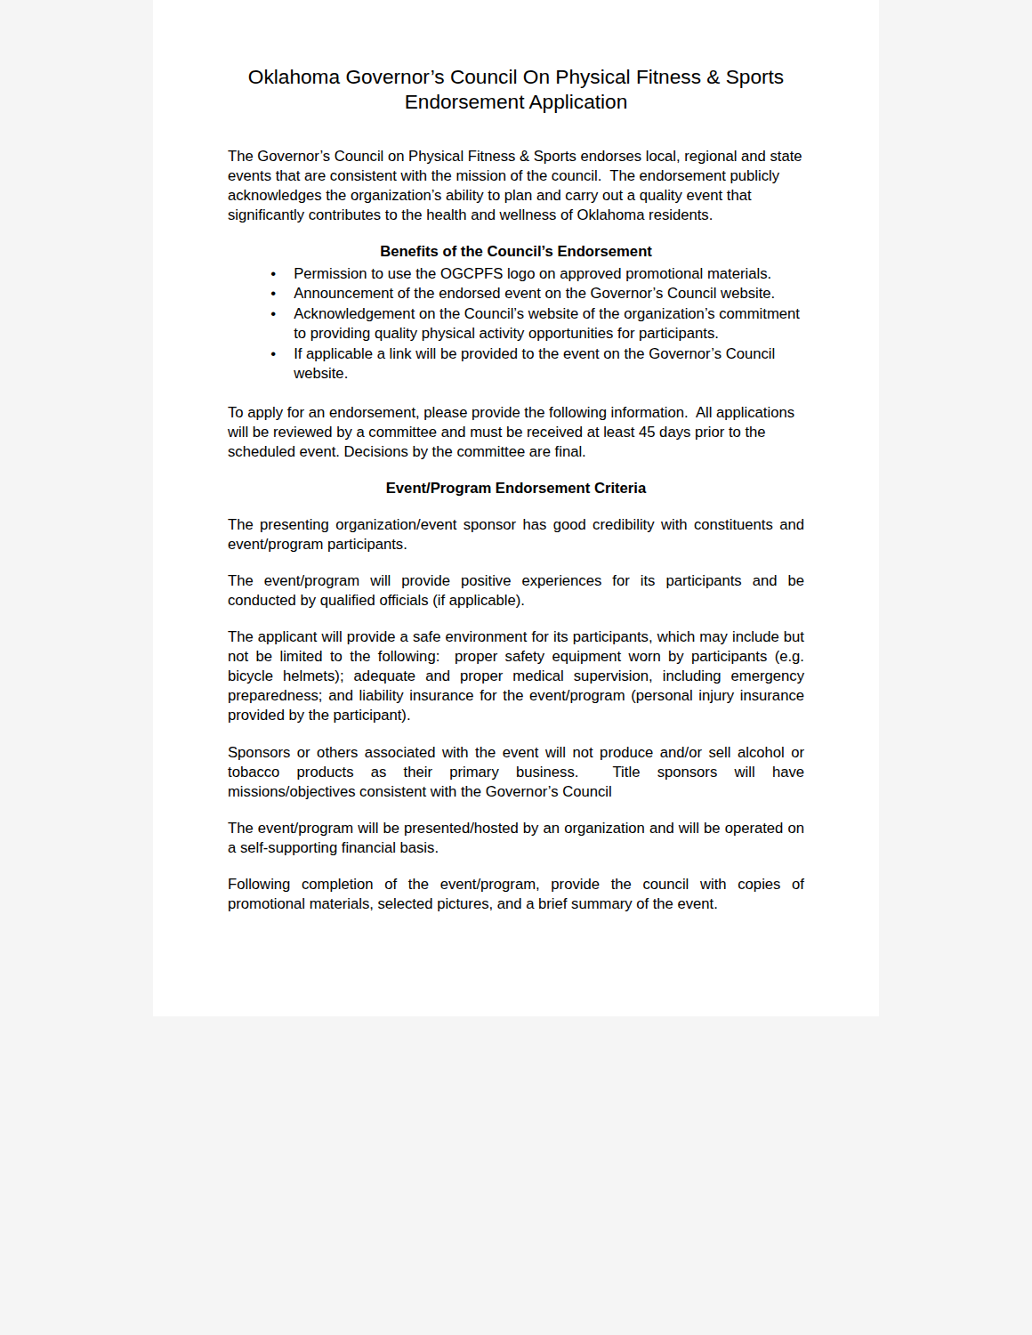Oklahoma Governor’s Council On Physical Fitness & Sports
Endorsement Application
The Governor’s Council on Physical Fitness & Sports endorses local, regional and state events that are consistent with the mission of the council. The endorsement publicly acknowledges the organization’s ability to plan and carry out a quality event that significantly contributes to the health and wellness of Oklahoma residents.
Benefits of the Council’s Endorsement
Permission to use the OGCPFS logo on approved promotional materials.
Announcement of the endorsed event on the Governor’s Council website.
Acknowledgement on the Council’s website of the organization’s commitment to providing quality physical activity opportunities for participants.
If applicable a link will be provided to the event on the Governor’s Council website.
To apply for an endorsement, please provide the following information. All applications will be reviewed by a committee and must be received at least 45 days prior to the scheduled event. Decisions by the committee are final.
Event/Program Endorsement Criteria
The presenting organization/event sponsor has good credibility with constituents and event/program participants.
The event/program will provide positive experiences for its participants and be conducted by qualified officials (if applicable).
The applicant will provide a safe environment for its participants, which may include but not be limited to the following: proper safety equipment worn by participants (e.g. bicycle helmets); adequate and proper medical supervision, including emergency preparedness; and liability insurance for the event/program (personal injury insurance provided by the participant).
Sponsors or others associated with the event will not produce and/or sell alcohol or tobacco products as their primary business. Title sponsors will have missions/objectives consistent with the Governor’s Council
The event/program will be presented/hosted by an organization and will be operated on a self-supporting financial basis.
Following completion of the event/program, provide the council with copies of promotional materials, selected pictures, and a brief summary of the event.